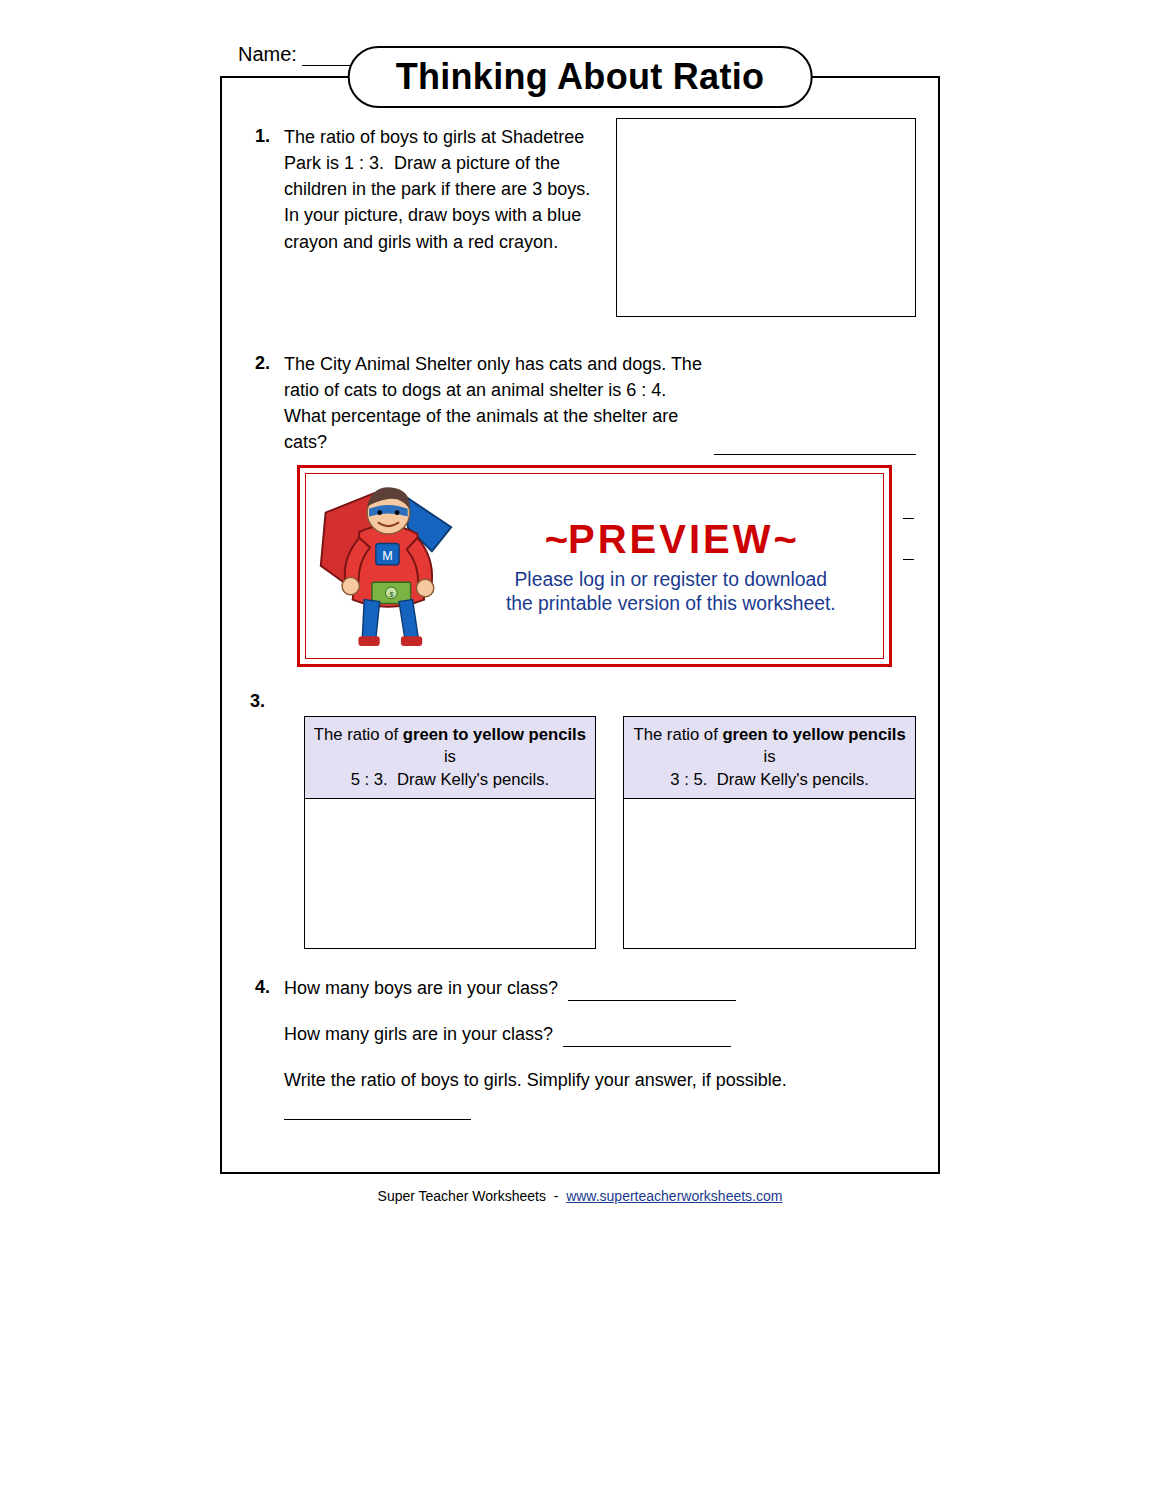Name:
Thinking About Ratio
1.
The ratio of boys to girls at Shadetree Park is 1 : 3. Draw a picture of the children in the park if there are 3 boys. In your picture, draw boys with a blue crayon and girls with a red crayon.
2.
The City Animal Shelter only has cats and dogs. The ratio of cats to dogs at an animal shelter is 6 : 4. What percentage of the animals at the shelter are cats?
M $
~PREVIEW~
Please log in or register to download
the printable version of this worksheet.
3.
The ratio of green to yellow pencils is
5 : 3. Draw Kelly's pencils.
The ratio of green to yellow pencils is
3 : 5. Draw Kelly's pencils.
4.
How many boys are in your class?
How many girls are in your class?
Write the ratio of boys to girls. Simplify your answer, if possible.
Super Teacher Worksheets - www.superteacherworksheets.com